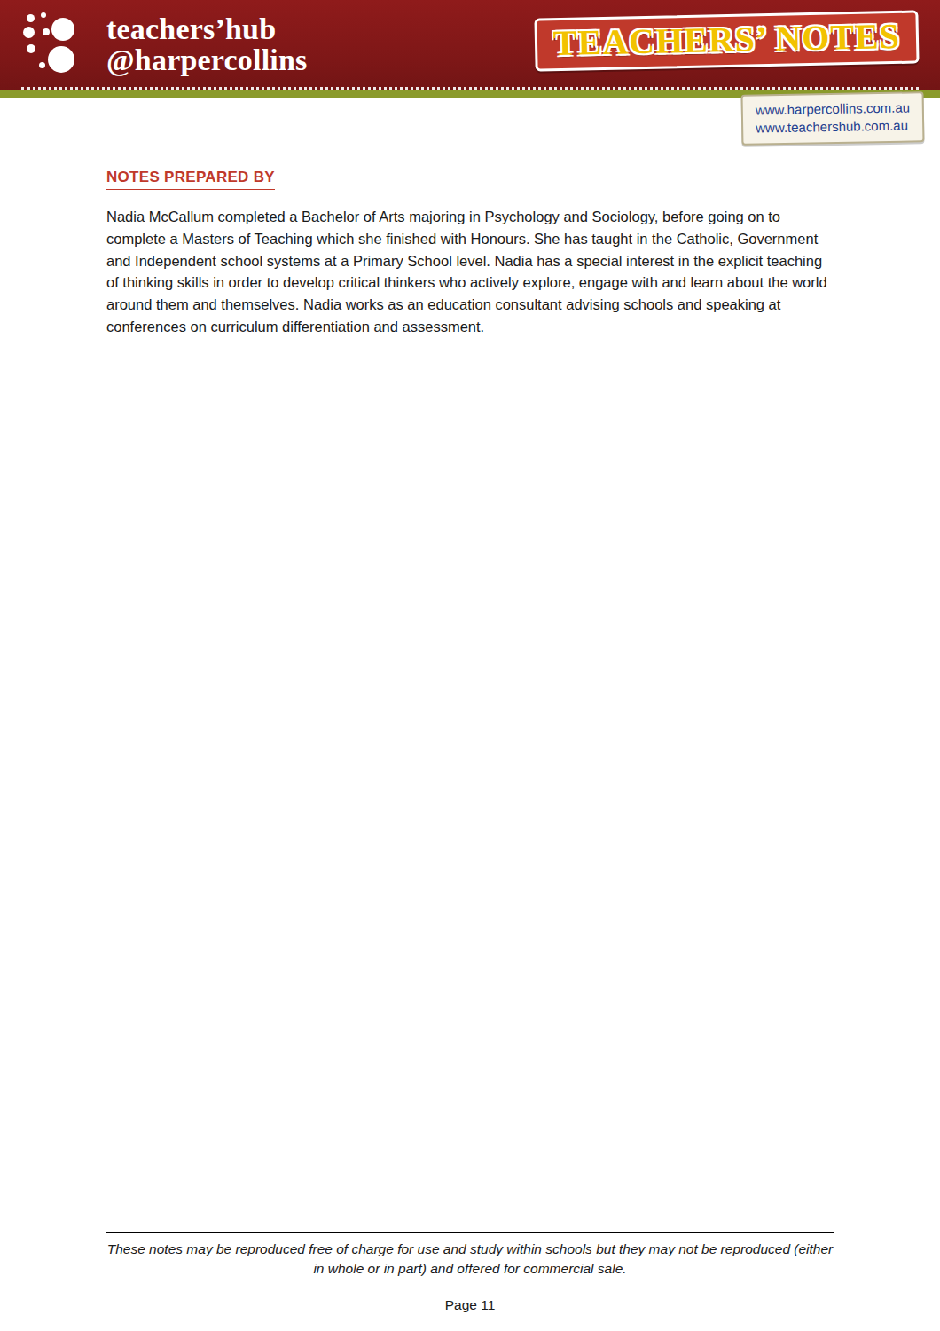teachers’hub @harpercollins
TEACHERS’ NOTES
www.harpercollins.com.au
www.teachershub.com.au
Notes prepared by
Nadia McCallum completed a Bachelor of Arts majoring in Psychology and Sociology, before going on to complete a Masters of Teaching which she finished with Honours. She has taught in the Catholic, Government and Independent school systems at a Primary School level. Nadia has a special interest in the explicit teaching of thinking skills in order to develop critical thinkers who actively explore, engage with and learn about the world around them and themselves. Nadia works as an education consultant advising schools and speaking at conferences on curriculum differentiation and assessment.
These notes may be reproduced free of charge for use and study within schools but they may not be reproduced (either in whole or in part) and offered for commercial sale.
Page 11